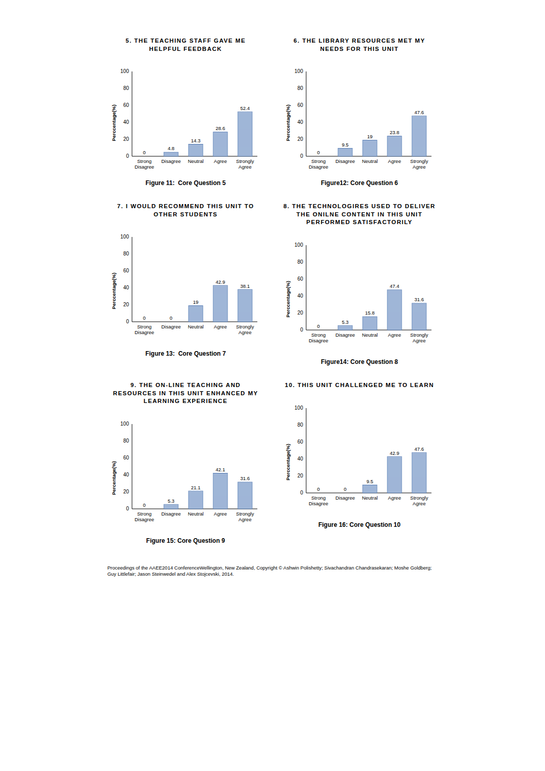5. The teaching staff gave me helpful feedback
Perccentage(%) 100 80 60 40 20 0 0 4.8 14.3 28.6 52.4 Strong Disagree Disagree Neutral Agree Strongly Agree
Figure 11: Core Question 5
6. The library resources met my needs for this unit
Perccentage(%) 100 80 60 40 20 0 0 9.5 19 23.8 47.6 Strong Disagree Disagree Neutral Agree Strongly Agree
Figure12: Core Question 6
7. I would recommend this unit to other students
Perccentage(%) 100 80 60 40 20 0 0 0 19 42.9 38.1 Strong Disagree Disagree Neutral Agree Strongly Agree
Figure 13: Core Question 7
8. The technologires used to deliver the onilne content in this unit performed satisfactorily
Perccentage(%) 100 80 60 40 20 0 0 5.3 15.8 47.4 31.6 Strong Disagree Disagree Neutral Agree Strongly Agree
Figure14: Core Question 8
9. The on-line teaching and resources in this unit enhanced my learning experience
Percentage(%) 100 80 60 40 20 0 0 5.3 21.1 42.1 31.6 Strong Disagree Disagree Neutral Agree Strongly Agree
Figure 15: Core Question 9
10. This unit challenged me to learn
Perccentage(%) 100 80 60 40 20 0 0 0 9.5 42.9 47.6 Strong Disagree Disagree Neutral Agree Strongly Agree
Figure 16: Core Question 10
Proceedings of the AAEE2014 ConferenceWellington, New Zealand, Copyright © Ashwin Polishetty; Sivachandran Chandrasekaran; Moshe Goldberg; Guy Littlefair; Jason Steinwedel and Alex Stojcevski, 2014.